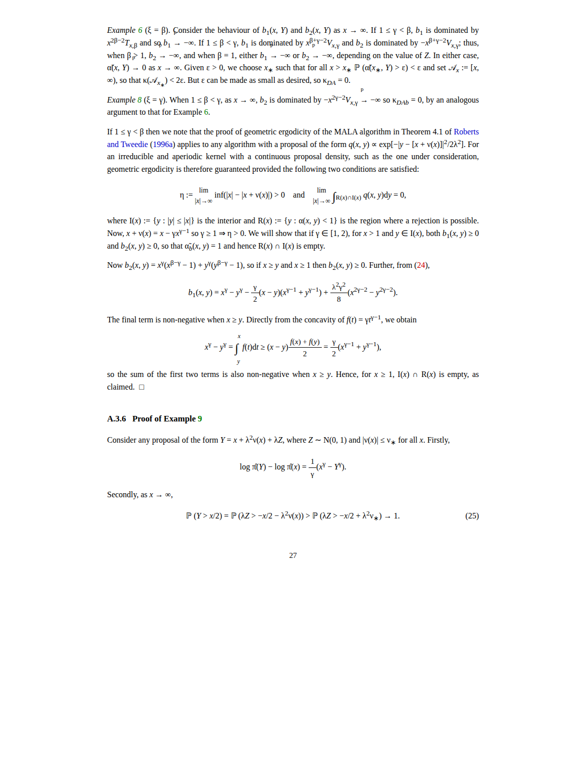Example 6 (ξ = β). Consider the behaviour of b1(x, Y) and b2(x, Y) as x → ∞. If 1 ≤ γ < β, b1 is dominated by x2β−2Tx,β and so b1 p→ −∞. If 1 ≤ β < γ, b1 is dominated by xβ+γ−2Vx,γ and b2 is dominated by −xβ+γ−2Vx,γ; thus, when β > 1, b2 p→ −∞, and when β = 1, either b1 p→ −∞ or b2 p→ −∞, depending on the value of Z. In either case, α̃(x, Y) p→ 0 as x → ∞. Given ε > 0, we choose x∗ such that for all x > x∗ ℙ (α̃(x∗, Y) > ε) < ε and set 𝒜x := [x, ∞), so that κ(𝒜x∗) < 2ε. But ε can be made as small as desired, so κDA = 0.
Example 8 (ξ = γ). When 1 ≤ β < γ, as x → ∞, b2 is dominated by −x2γ−2Vx,γ p→ −∞ so κDAb = 0, by an analogous argument to that for Example 6.
If 1 ≤ γ < β then we note that the proof of geometric ergodicity of the MALA algorithm in Theorem 4.1 of Roberts and Tweedie (1996a) applies to any algorithm with a proposal of the form q(x, y) ∝ exp[−|y − [x + ν(x)]|2/2λ2]. For an irreducible and aperiodic kernel with a continuous proposal density, such as the one under consideration, geometric ergodicity is therefore guaranteed provided the following two conditions are satisfied:
η := lim|x|→∞ inf(|x| − |x + ν(x)|) > 0 and lim|x|→∞ ∫R(x)∩I(x) q(x, y)dy = 0,
where I(x) := {y : |y| ≤ |x|} is the interior and R(x) := {y : α(x, y) < 1} is the region where a rejection is possible. Now, x + ν(x) = x − γxγ−1 so γ ≥ 1 ⇒ η > 0. We will show that if γ ∈ [1, 2), for x > 1 and y ∈ I(x), both b1(x, y) ≥ 0 and b2(x, y) ≥ 0, so that α̃b(x, y) = 1 and hence R(x) ∩ I(x) is empty.
Now b2(x, y) = xγ(xβ−γ − 1) + yγ(yβ−γ − 1), so if x ≥ y and x ≥ 1 then b2(x, y) ≥ 0. Further, from (24),
b1(x, y) = xγ − yγ − γ 2(x − y)(xγ−1 + yγ−1) + λ2γ28(x2γ−2 − y2γ−2).
The final term is non-negative when x ≥ y. Directly from the concavity of f(t) = γtγ−1, we obtain
xγ − yγ = ∫xy f(t)dt ≥ (x − y)f(x) + f(y) 2 = γ 2(xγ−1 + yγ−1),
so the sum of the first two terms is also non-negative when x ≥ y. Hence, for x ≥ 1, I(x) ∩ R(x) is empty, as claimed. □
A.3.6 Proof of Example 9
Consider any proposal of the form Y = x + λ2ν(x) + λZ, where Z ∼ N(0, 1) and |ν(x)| ≤ ν∗ for all x. Firstly,
log π̂(Y) − log π̂(x) = 1 γ(xγ − Yγ).
Secondly, as x → ∞,
ℙ (Y > x/2) = ℙ (λZ > −x/2 − λ2ν(x)) > ℙ (λZ > −x/2 + λ2ν∗) → 1. (25)
27